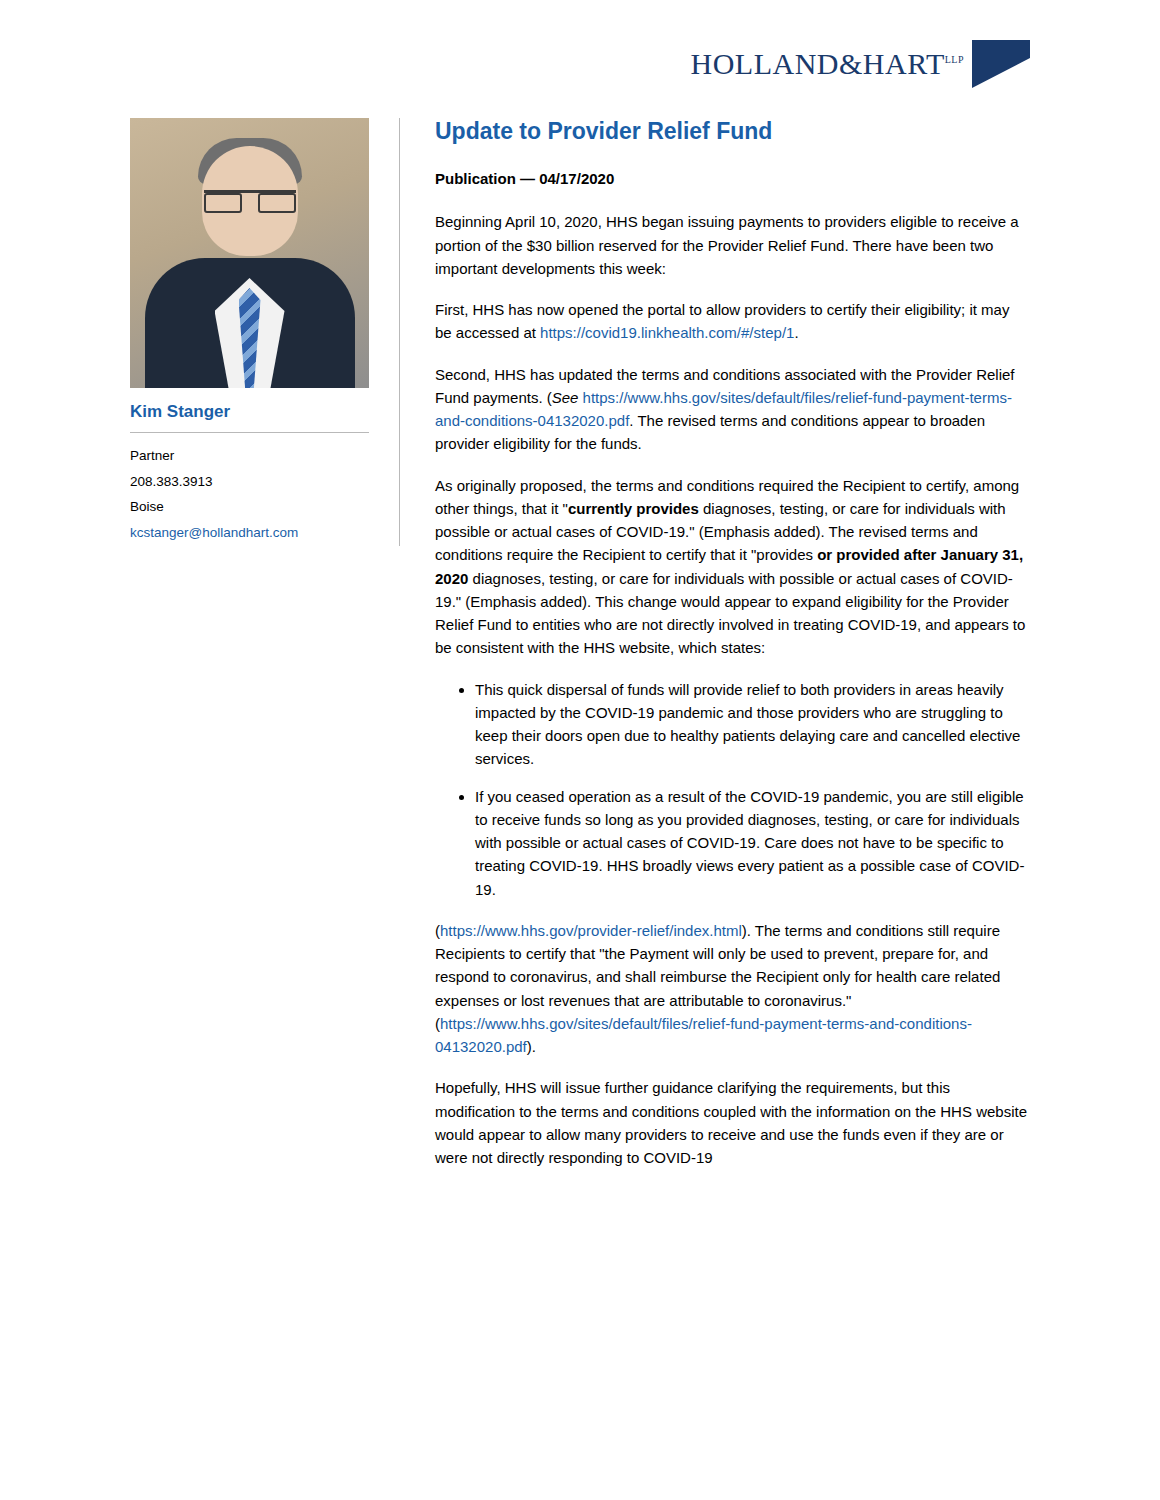HOLLAND&HARTLLP
Kim Stanger
Partner
208.383.3913
Boise
kcstanger@hollandhart.com
Update to Provider Relief Fund
Publication — 04/17/2020
Beginning April 10, 2020, HHS began issuing payments to providers eligible to receive a portion of the $30 billion reserved for the Provider Relief Fund. There have been two important developments this week:
First, HHS has now opened the portal to allow providers to certify their eligibility; it may be accessed at https://covid19.linkhealth.com/#/step/1.
Second, HHS has updated the terms and conditions associated with the Provider Relief Fund payments. (See https://www.hhs.gov/sites/default/files/relief-fund-payment-terms-and-conditions-04132020.pdf. The revised terms and conditions appear to broaden provider eligibility for the funds.
As originally proposed, the terms and conditions required the Recipient to certify, among other things, that it "currently provides diagnoses, testing, or care for individuals with possible or actual cases of COVID-19." (Emphasis added). The revised terms and conditions require the Recipient to certify that it "provides or provided after January 31, 2020 diagnoses, testing, or care for individuals with possible or actual cases of COVID-19." (Emphasis added). This change would appear to expand eligibility for the Provider Relief Fund to entities who are not directly involved in treating COVID-19, and appears to be consistent with the HHS website, which states:
This quick dispersal of funds will provide relief to both providers in areas heavily impacted by the COVID-19 pandemic and those providers who are struggling to keep their doors open due to healthy patients delaying care and cancelled elective services.
If you ceased operation as a result of the COVID-19 pandemic, you are still eligible to receive funds so long as you provided diagnoses, testing, or care for individuals with possible or actual cases of COVID-19. Care does not have to be specific to treating COVID-19. HHS broadly views every patient as a possible case of COVID-19.
(https://www.hhs.gov/provider-relief/index.html). The terms and conditions still require Recipients to certify that "the Payment will only be used to prevent, prepare for, and respond to coronavirus, and shall reimburse the Recipient only for health care related expenses or lost revenues that are attributable to coronavirus." (https://www.hhs.gov/sites/default/files/relief-fund-payment-terms-and-conditions-04132020.pdf).
Hopefully, HHS will issue further guidance clarifying the requirements, but this modification to the terms and conditions coupled with the information on the HHS website would appear to allow many providers to receive and use the funds even if they are or were not directly responding to COVID-19